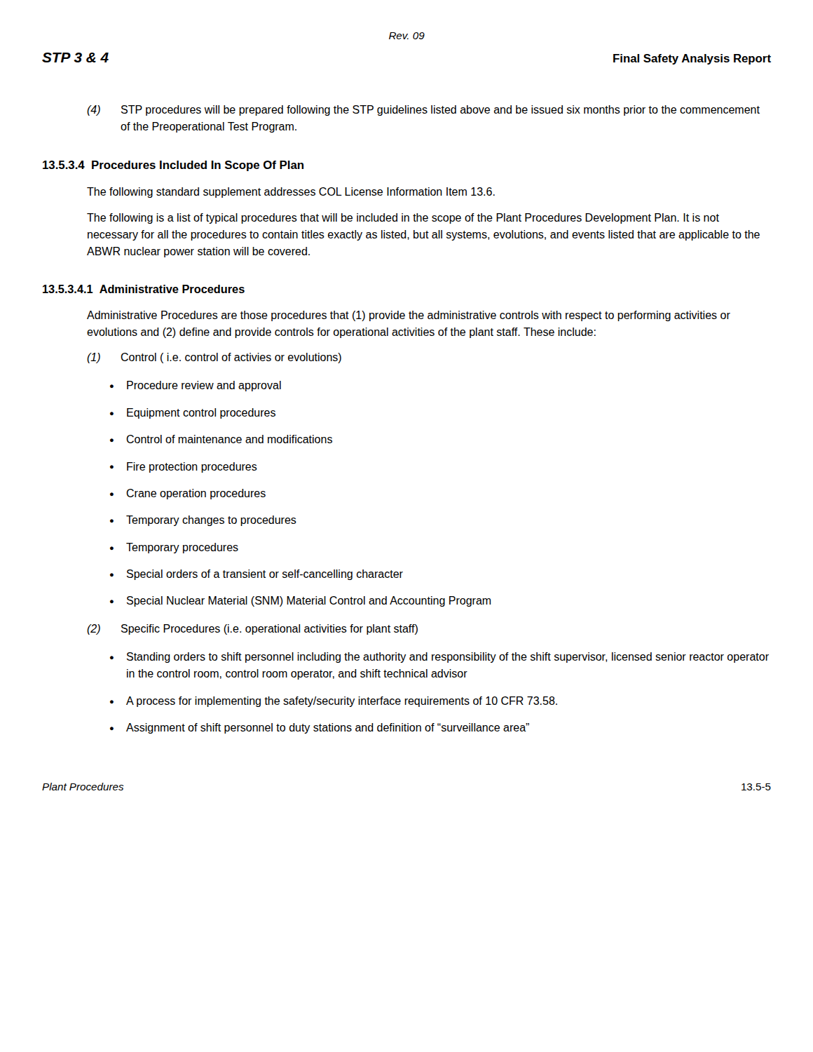Rev. 09
STP 3 & 4
Final Safety Analysis Report
(4)
STP procedures will be prepared following the STP guidelines listed above and be issued six months prior to the commencement of the Preoperational Test Program.
13.5.3.4 Procedures Included In Scope Of Plan
The following standard supplement addresses COL License Information Item 13.6.
The following is a list of typical procedures that will be included in the scope of the Plant Procedures Development Plan. It is not necessary for all the procedures to contain titles exactly as listed, but all systems, evolutions, and events listed that are applicable to the ABWR nuclear power station will be covered.
13.5.3.4.1 Administrative Procedures
Administrative Procedures are those procedures that (1) provide the administrative controls with respect to performing activities or evolutions and (2) define and provide controls for operational activities of the plant staff. These include:
(1)
Control ( i.e. control of activies or evolutions)
Procedure review and approval
Equipment control procedures
Control of maintenance and modifications
Fire protection procedures
Crane operation procedures
Temporary changes to procedures
Temporary procedures
Special orders of a transient or self-cancelling character
Special Nuclear Material (SNM) Material Control and Accounting Program
(2)
Specific Procedures (i.e. operational activities for plant staff)
Standing orders to shift personnel including the authority and responsibility of the shift supervisor, licensed senior reactor operator in the control room, control room operator, and shift technical advisor
A process for implementing the safety/security interface requirements of 10 CFR 73.58.
Assignment of shift personnel to duty stations and definition of “surveillance area”
Plant Procedures
13.5-5